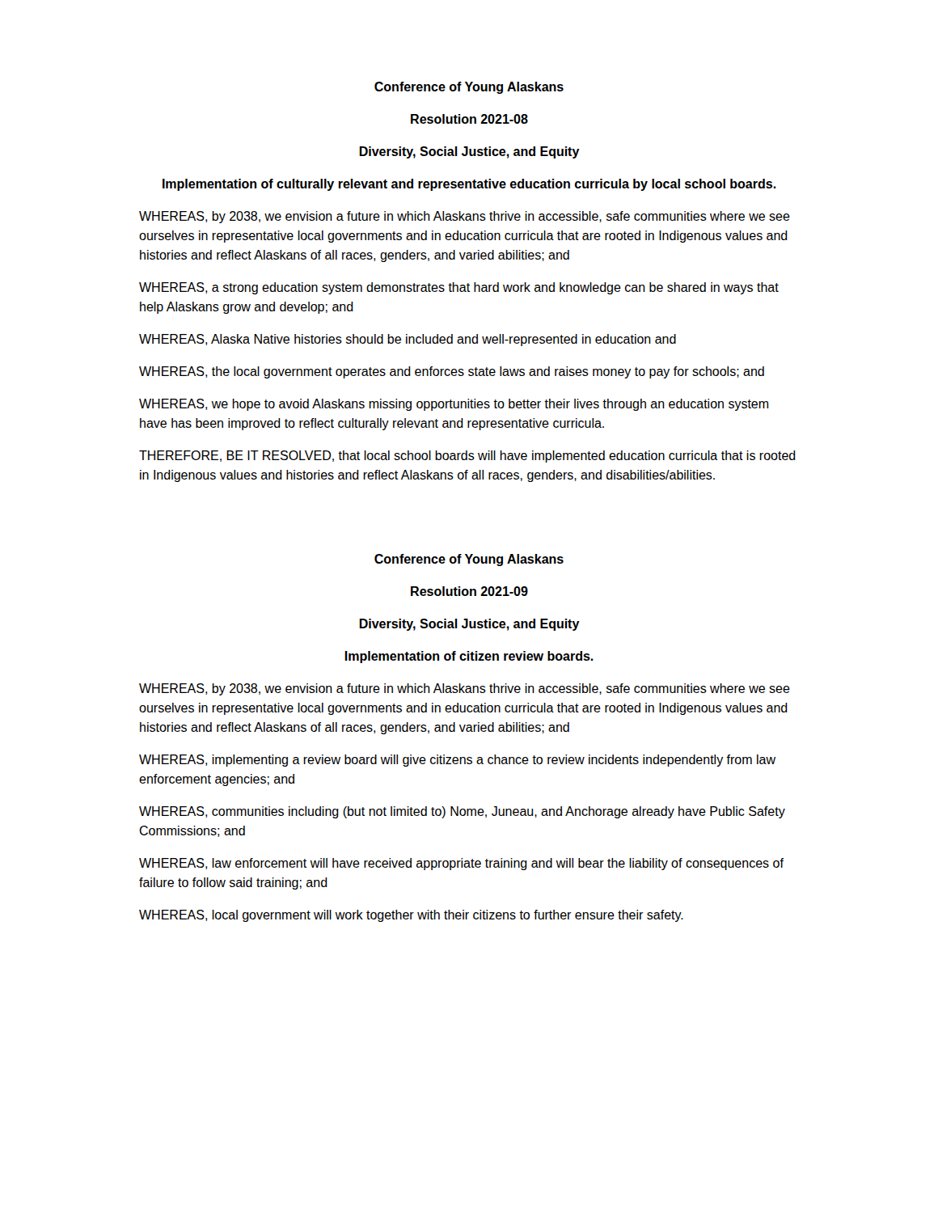Conference of Young Alaskans
Resolution 2021-08
Diversity, Social Justice, and Equity
Implementation of culturally relevant and representative education curricula by local school boards.
WHEREAS, by 2038, we envision a future in which Alaskans thrive in accessible, safe communities where we see ourselves in representative local governments and in education curricula that are rooted in Indigenous values and histories and reflect Alaskans of all races, genders, and varied abilities; and
WHEREAS, a strong education system demonstrates that hard work and knowledge can be shared in ways that help Alaskans grow and develop; and
WHEREAS, Alaska Native histories should be included and well-represented in education and
WHEREAS, the local government operates and enforces state laws and raises money to pay for schools; and
WHEREAS, we hope to avoid Alaskans missing opportunities to better their lives through an education system have has been improved to reflect culturally relevant and representative curricula.
THEREFORE, BE IT RESOLVED, that local school boards will have implemented education curricula that is rooted in Indigenous values and histories and reflect Alaskans of all races, genders, and disabilities/abilities.
Conference of Young Alaskans
Resolution 2021-09
Diversity, Social Justice, and Equity
Implementation of citizen review boards.
WHEREAS, by 2038, we envision a future in which Alaskans thrive in accessible, safe communities where we see ourselves in representative local governments and in education curricula that are rooted in Indigenous values and histories and reflect Alaskans of all races, genders, and varied abilities; and
WHEREAS, implementing a review board will give citizens a chance to review incidents independently from law enforcement agencies; and
WHEREAS, communities including (but not limited to) Nome, Juneau, and Anchorage already have Public Safety Commissions; and
WHEREAS, law enforcement will have received appropriate training and will bear the liability of consequences of failure to follow said training; and
WHEREAS, local government will work together with their citizens to further ensure their safety.